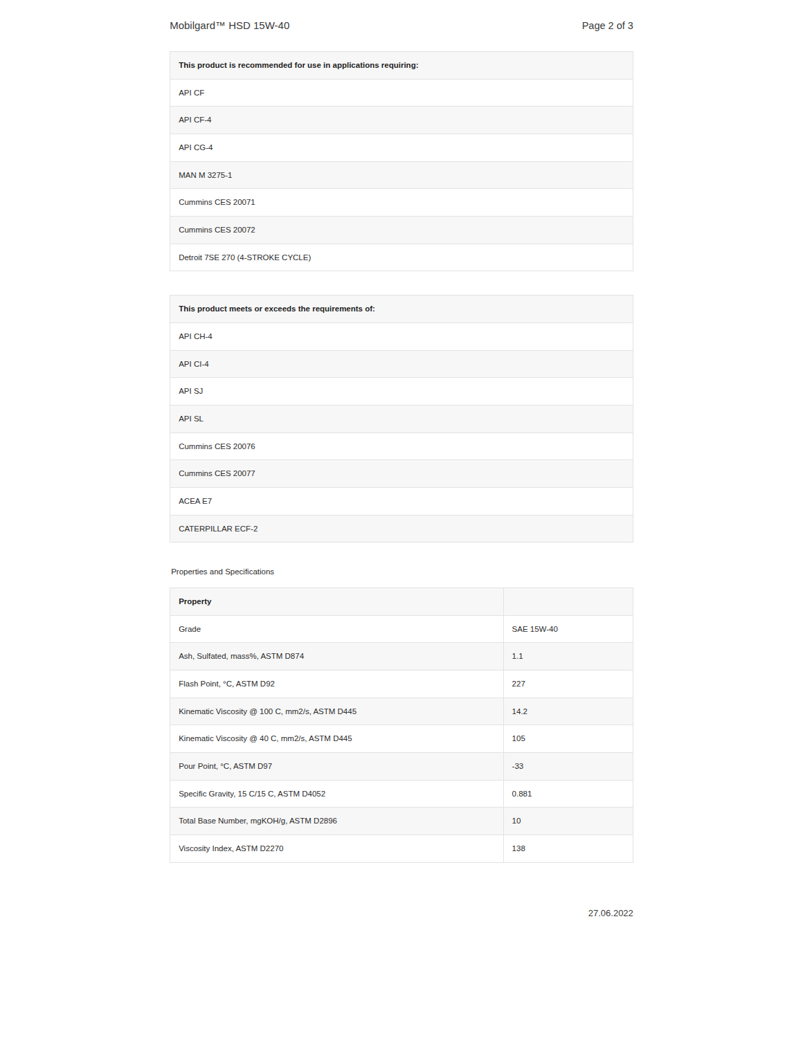Mobilgard™ HSD 15W-40
Page 2 of 3
| This product is recommended for use in applications requiring: |
| --- |
| API CF |
| API CF-4 |
| API CG-4 |
| MAN M 3275-1 |
| Cummins CES 20071 |
| Cummins CES 20072 |
| Detroit 7SE 270 (4-STROKE CYCLE) |
| This product meets or exceeds the requirements of: |
| --- |
| API CH-4 |
| API CI-4 |
| API SJ |
| API SL |
| Cummins CES 20076 |
| Cummins CES 20077 |
| ACEA E7 |
| CATERPILLAR ECF-2 |
Properties and Specifications
| Property | |
| --- | --- |
| Grade | SAE 15W-40 |
| Ash, Sulfated, mass%, ASTM D874 | 1.1 |
| Flash Point, °C, ASTM D92 | 227 |
| Kinematic Viscosity @ 100 C, mm2/s, ASTM D445 | 14.2 |
| Kinematic Viscosity @ 40 C, mm2/s, ASTM D445 | 105 |
| Pour Point, °C, ASTM D97 | -33 |
| Specific Gravity, 15 C/15 C, ASTM D4052 | 0.881 |
| Total Base Number, mgKOH/g, ASTM D2896 | 10 |
| Viscosity Index, ASTM D2270 | 138 |
27.06.2022